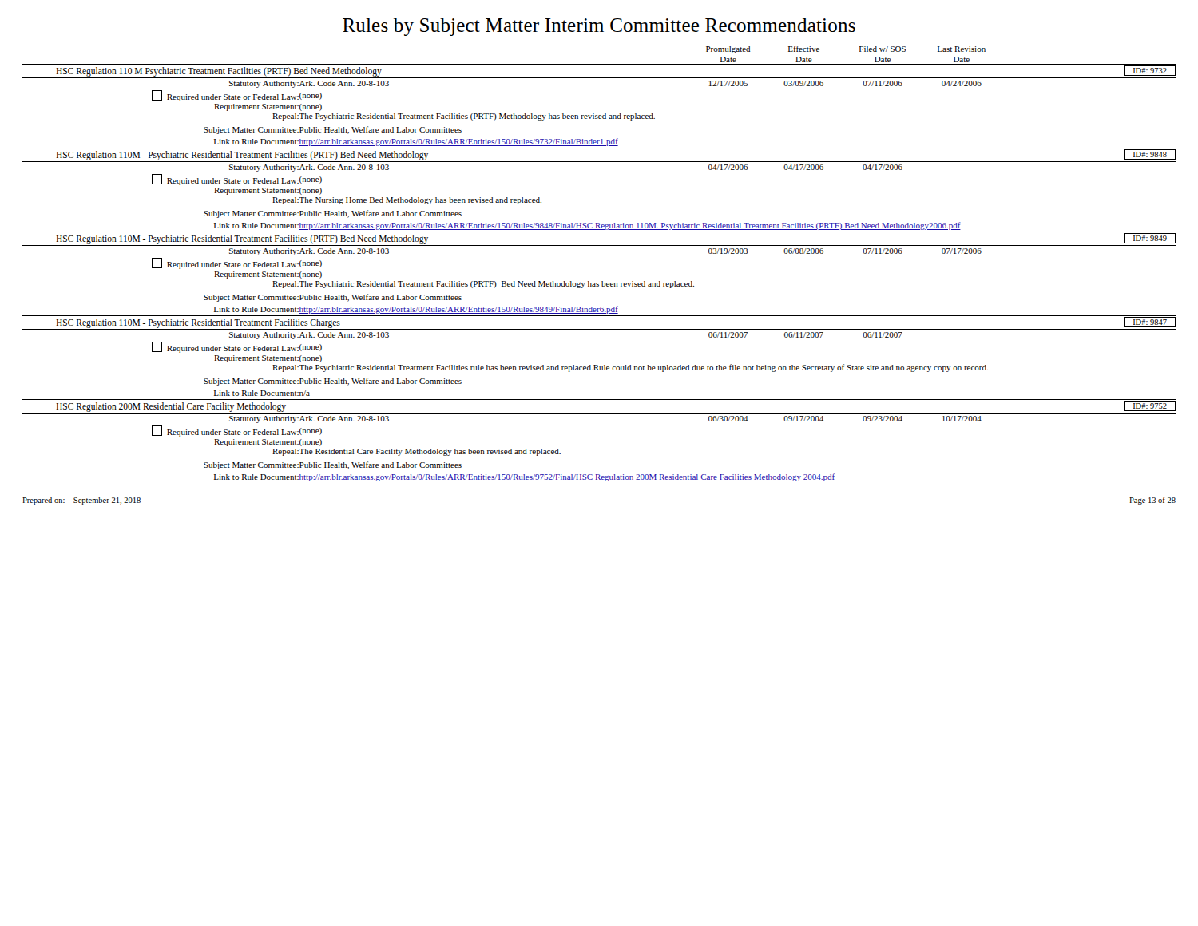Rules by Subject Matter Interim Committee Recommendations
| | Promulgated Date Effective Date Filed w/ SOS Date Last Revision Date |
HSC Regulation 110 M Psychiatric Treatment Facilities (PRTF) Bed Need Methodology ID#: 9732
| Statutory Authority: | Ark. Code Ann. 20-8-103 | 12/17/2005 03/09/2006 07/11/2006 04/24/2006 |
| Required under State or Federal Law: | (none) |
| Requirement Statement: | (none) |
| Repeal: | The Psychiatric Residential Treatment Facilities (PRTF) Methodology has been revised and replaced. |
| Subject Matter Committee: | Public Health, Welfare and Labor Committees |
| Link to Rule Document: | http://arr.blr.arkansas.gov/Portals/0/Rules/ARR/Entities/150/Rules/9732/Final/Binder1.pdf |
HSC Regulation 110M - Psychiatric Residential Treatment Facilities (PRTF) Bed Need Methodology ID#: 9848
| Statutory Authority: | Ark. Code Ann. 20-8-103 | 04/17/2006 04/17/2006 04/17/2006 |
| Required under State or Federal Law: | (none) |
| Requirement Statement: | (none) |
| Repeal: | The Nursing Home Bed Methodology has been revised and replaced. |
| Subject Matter Committee: | Public Health, Welfare and Labor Committees |
| Link to Rule Document: | http://arr.blr.arkansas.gov/Portals/0/Rules/ARR/Entities/150/Rules/9848/Final/HSC Regulation 110M. Psychiatric Residential Treatment Facilities (PRTF) Bed Need Methodology2006.pdf |
HSC Regulation 110M - Psychiatric Residential Treatment Facilities (PRTF) Bed Need Methodology ID#: 9849
| Statutory Authority: | Ark. Code Ann. 20-8-103 | 03/19/2003 06/08/2006 07/11/2006 07/17/2006 |
| Required under State or Federal Law: | (none) |
| Requirement Statement: | (none) |
| Repeal: | The Psychiatric Residential Treatment Facilities (PRTF) Bed Need Methodology has been revised and replaced. |
| Subject Matter Committee: | Public Health, Welfare and Labor Committees |
| Link to Rule Document: | http://arr.blr.arkansas.gov/Portals/0/Rules/ARR/Entities/150/Rules/9849/Final/Binder6.pdf |
HSC Regulation 110M - Psychiatric Residential Treatment Facilities Charges ID#: 9847
| Statutory Authority: | Ark. Code Ann. 20-8-103 | 06/11/2007 06/11/2007 06/11/2007 |
| Required under State or Federal Law: | (none) |
| Requirement Statement: | (none) |
| Repeal: | The Psychiatric Residential Treatment Facilities rule has been revised and replaced.Rule could not be uploaded due to the file not being on the Secretary of State site and no agency copy on record. |
| Subject Matter Committee: | Public Health, Welfare and Labor Committees |
| Link to Rule Document: | n/a |
HSC Regulation 200M Residential Care Facility Methodology ID#: 9752
| Statutory Authority: | Ark. Code Ann. 20-8-103 | 06/30/2004 09/17/2004 09/23/2004 10/17/2004 |
| Required under State or Federal Law: | (none) |
| Requirement Statement: | (none) |
| Repeal: | The Residential Care Facility Methodology has been revised and replaced. |
| Subject Matter Committee: | Public Health, Welfare and Labor Committees |
| Link to Rule Document: | http://arr.blr.arkansas.gov/Portals/0/Rules/ARR/Entities/150/Rules/9752/Final/HSC Regulation 200M Residential Care Facilities Methodology 2004.pdf |
Prepared on: September 21, 2018
Page 13 of 28